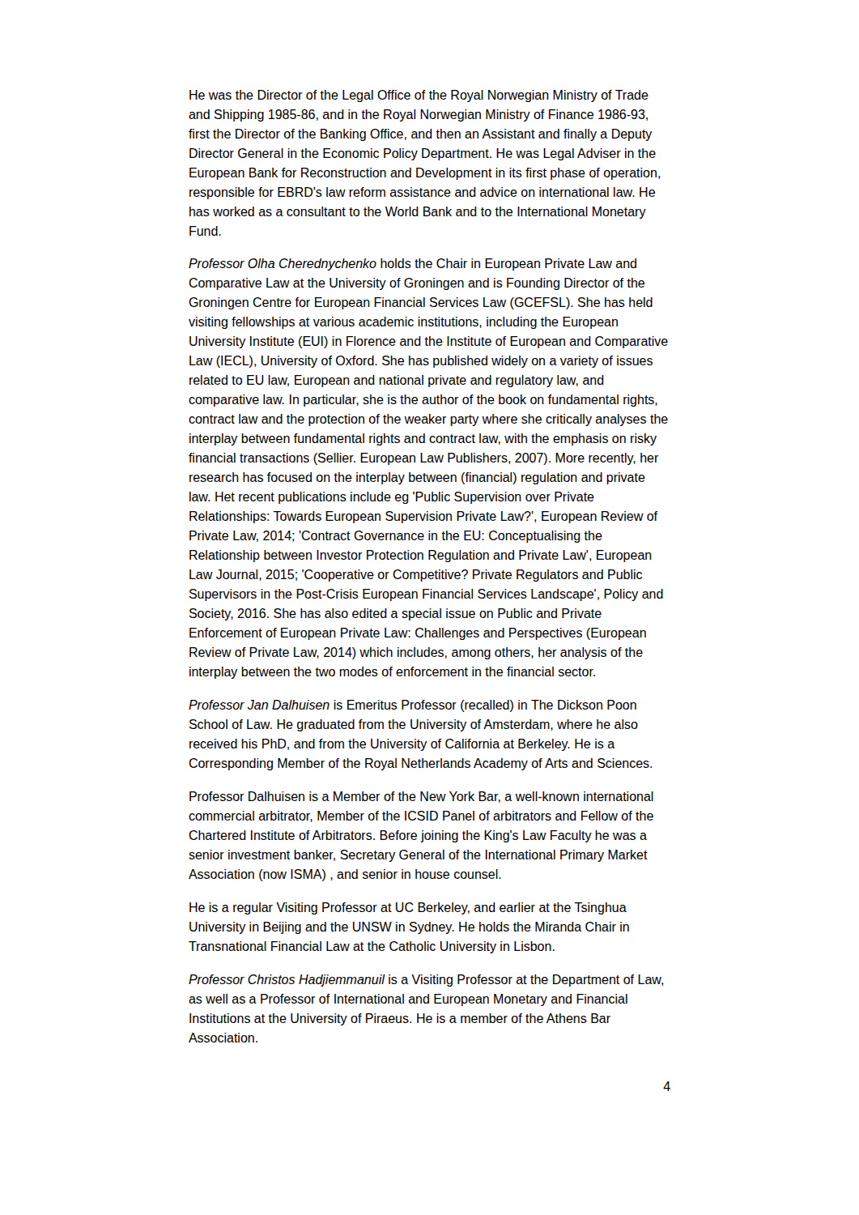He was the Director of the Legal Office of the Royal Norwegian Ministry of Trade and Shipping 1985-86, and in the Royal Norwegian Ministry of Finance 1986-93, first the Director of the Banking Office, and then an Assistant and finally a Deputy Director General in the Economic Policy Department. He was Legal Adviser in the European Bank for Reconstruction and Development in its first phase of operation, responsible for EBRD's law reform assistance and advice on international law. He has worked as a consultant to the World Bank and to the International Monetary Fund.
Professor Olha Cherednychenko holds the Chair in European Private Law and Comparative Law at the University of Groningen and is Founding Director of the Groningen Centre for European Financial Services Law (GCEFSL). She has held visiting fellowships at various academic institutions, including the European University Institute (EUI) in Florence and the Institute of European and Comparative Law (IECL), University of Oxford. She has published widely on a variety of issues related to EU law, European and national private and regulatory law, and comparative law. In particular, she is the author of the book on fundamental rights, contract law and the protection of the weaker party where she critically analyses the interplay between fundamental rights and contract law, with the emphasis on risky financial transactions (Sellier. European Law Publishers, 2007). More recently, her research has focused on the interplay between (financial) regulation and private law. Het recent publications include eg 'Public Supervision over Private Relationships: Towards European Supervision Private Law?', European Review of Private Law, 2014; 'Contract Governance in the EU: Conceptualising the Relationship between Investor Protection Regulation and Private Law', European Law Journal, 2015; 'Cooperative or Competitive? Private Regulators and Public Supervisors in the Post-Crisis European Financial Services Landscape', Policy and Society, 2016. She has also edited a special issue on Public and Private Enforcement of European Private Law: Challenges and Perspectives (European Review of Private Law, 2014) which includes, among others, her analysis of the interplay between the two modes of enforcement in the financial sector.
Professor Jan Dalhuisen is Emeritus Professor (recalled) in The Dickson Poon School of Law. He graduated from the University of Amsterdam, where he also received his PhD, and from the University of California at Berkeley. He is a Corresponding Member of the Royal Netherlands Academy of Arts and Sciences.
Professor Dalhuisen is a Member of the New York Bar, a well-known international commercial arbitrator, Member of the ICSID Panel of arbitrators and Fellow of the Chartered Institute of Arbitrators. Before joining the King's Law Faculty he was a senior investment banker, Secretary General of the International Primary Market Association (now ISMA) , and senior in house counsel.
He is a regular Visiting Professor at UC Berkeley, and earlier at the Tsinghua University in Beijing and the UNSW in Sydney. He holds the Miranda Chair in Transnational Financial Law at the Catholic University in Lisbon.
Professor Christos Hadjiemmanuil is a Visiting Professor at the Department of Law, as well as a Professor of International and European Monetary and Financial Institutions at the University of Piraeus. He is a member of the Athens Bar Association.
4